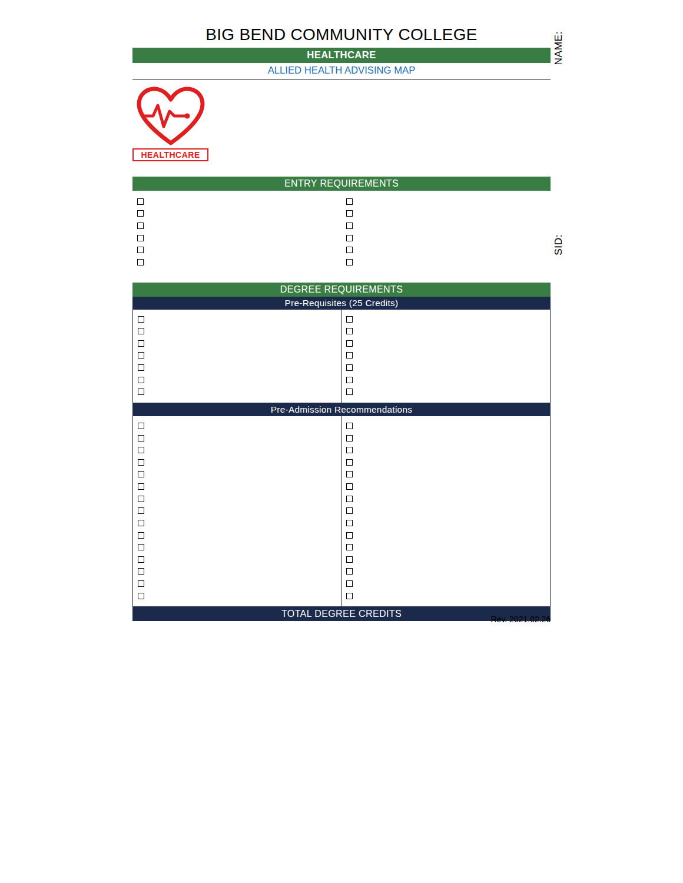NAME:
SID:
BIG BEND COMMUNITY COLLEGE
HEALTHCARE
ALLIED HEALTH ADVISING MAP
HEALTHCARE
ENTRY REQUIREMENTS
DEGREE REQUIREMENTS
Pre-Requisites (25 Credits)
Pre-Admission Recommendations
TOTAL DEGREE CREDITS
Rev. 2021.02.26